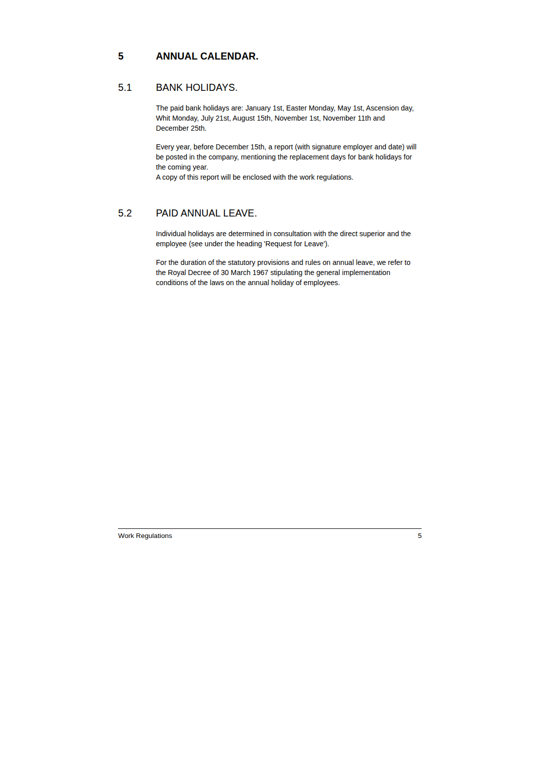5 ANNUAL CALENDAR.
5.1 BANK HOLIDAYS.
The paid bank holidays are: January 1st, Easter Monday, May 1st, Ascension day, Whit Monday, July 21st, August 15th, November 1st, November 11th and December 25th.
Every year, before December 15th, a report (with signature employer and date) will be posted in the company, mentioning the replacement days for bank holidays for the coming year.
A copy of this report will be enclosed with the work regulations.
5.2 PAID ANNUAL LEAVE.
Individual holidays are determined in consultation with the direct superior and the employee (see under the heading 'Request for Leave').
For the duration of the statutory provisions and rules on annual leave, we refer to the Royal Decree of 30 March 1967 stipulating the general implementation conditions of the laws on the annual holiday of employees.
Work Regulations 5